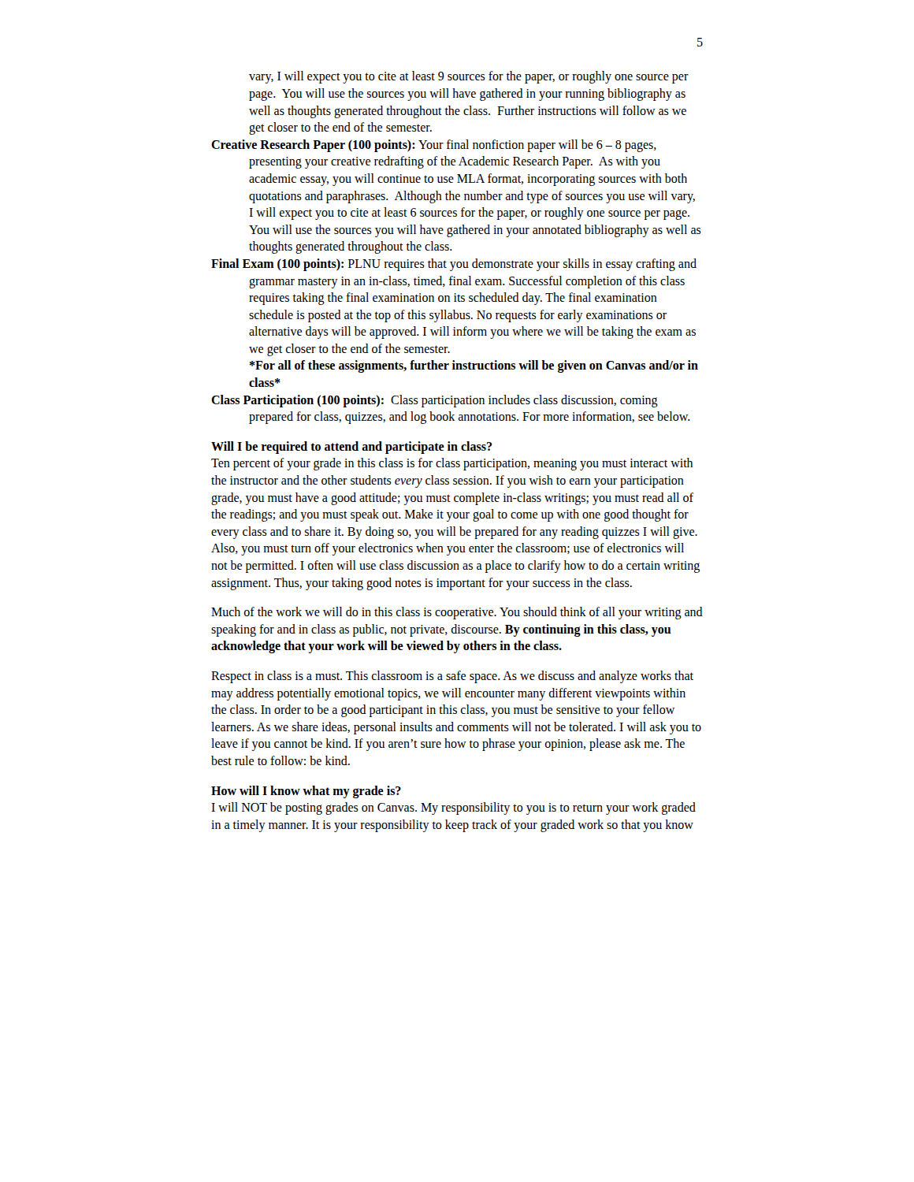5
vary, I will expect you to cite at least 9 sources for the paper, or roughly one source per page. You will use the sources you will have gathered in your running bibliography as well as thoughts generated throughout the class. Further instructions will follow as we get closer to the end of the semester.
Creative Research Paper (100 points): Your final nonfiction paper will be 6 – 8 pages, presenting your creative redrafting of the Academic Research Paper. As with you academic essay, you will continue to use MLA format, incorporating sources with both quotations and paraphrases. Although the number and type of sources you use will vary, I will expect you to cite at least 6 sources for the paper, or roughly one source per page. You will use the sources you will have gathered in your annotated bibliography as well as thoughts generated throughout the class.
Final Exam (100 points): PLNU requires that you demonstrate your skills in essay crafting and grammar mastery in an in-class, timed, final exam. Successful completion of this class requires taking the final examination on its scheduled day. The final examination schedule is posted at the top of this syllabus. No requests for early examinations or alternative days will be approved. I will inform you where we will be taking the exam as we get closer to the end of the semester.
*For all of these assignments, further instructions will be given on Canvas and/or in class*
Class Participation (100 points): Class participation includes class discussion, coming prepared for class, quizzes, and log book annotations. For more information, see below.
Will I be required to attend and participate in class?
Ten percent of your grade in this class is for class participation, meaning you must interact with the instructor and the other students every class session. If you wish to earn your participation grade, you must have a good attitude; you must complete in-class writings; you must read all of the readings; and you must speak out. Make it your goal to come up with one good thought for every class and to share it. By doing so, you will be prepared for any reading quizzes I will give. Also, you must turn off your electronics when you enter the classroom; use of electronics will not be permitted. I often will use class discussion as a place to clarify how to do a certain writing assignment. Thus, your taking good notes is important for your success in the class.
Much of the work we will do in this class is cooperative. You should think of all your writing and speaking for and in class as public, not private, discourse. By continuing in this class, you acknowledge that your work will be viewed by others in the class.
Respect in class is a must. This classroom is a safe space. As we discuss and analyze works that may address potentially emotional topics, we will encounter many different viewpoints within the class. In order to be a good participant in this class, you must be sensitive to your fellow learners. As we share ideas, personal insults and comments will not be tolerated. I will ask you to leave if you cannot be kind. If you aren’t sure how to phrase your opinion, please ask me. The best rule to follow: be kind.
How will I know what my grade is?
I will NOT be posting grades on Canvas. My responsibility to you is to return your work graded in a timely manner. It is your responsibility to keep track of your graded work so that you know